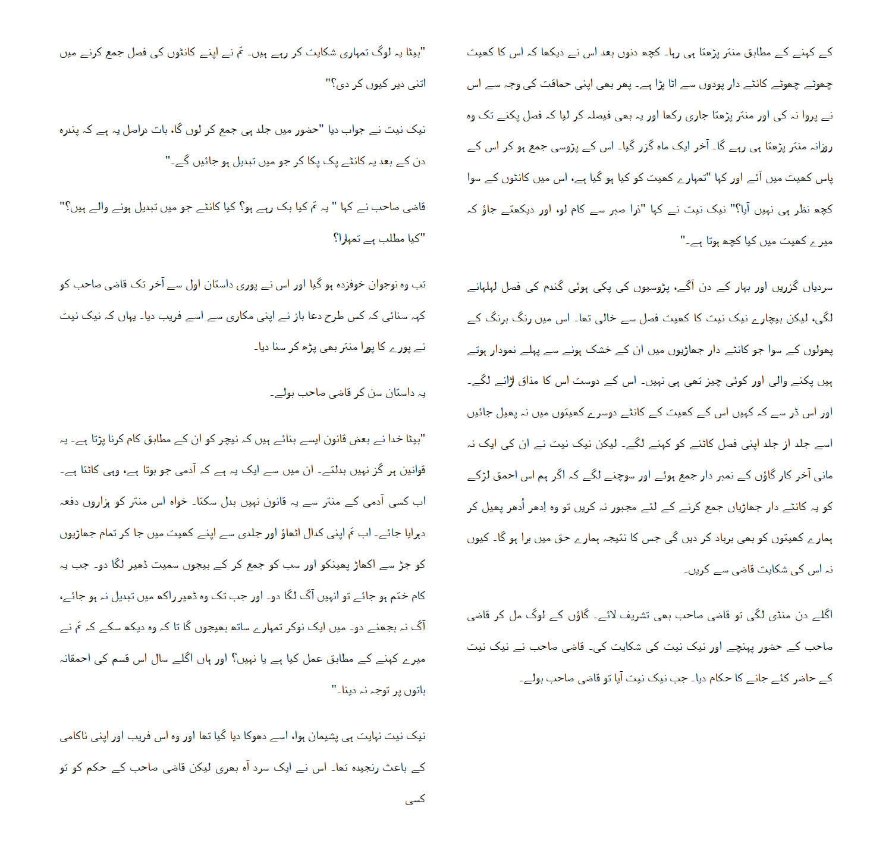کے کہنے کے مطابق منتر پڑھتا ہی رہا۔ کچھ دنوں بعد اس نے دیکھا کہ اس کا کھیت چھوٹے چھوٹے کانٹے دار پودوں سے اٹا پڑا ہے۔ پھر بھی اپنی حماقت کی وجہ سے اس نے پروا نہ کی اور منتر پڑھتا جاری رکھا اور یہ بھی فیصلہ کر لیا کہ فصل پکنے تک وہ روزانہ منتر پڑھتا ہی رہے گا۔ آخر ایک ماہ گزر گیا۔ اس کے پڑوسی جمع ہو کر اس کے پاس کھیت میں آئے اور کہا "تمہارے کھیت کو کیا ہو گیا ہے، اس میں کانٹوں کے سوا کچھ نظر ہی نہیں آیا؟" نیک نیت نے کہا "ذرا صبر سے کام لو، اور دیکھتے جاؤ کہ میرے کھیت میں کیا کچھ ہوتا ہے۔"
سردیاں گزریں اور بہار کے دن آگے، پڑوسیوں کی پکی ہوئی گندم کی فصل لہلہانے لگی، لیکن بیچارے نیک نیت کا کھیت فصل سے خالی تھا۔ اس میں رنگ برنگ کے پھولوں کے سوا جو کانٹے دار جھاڑیوں میں ان کے خشک ہونے سے پہلے نمودار ہوتے ہیں پکنے والی اور کوئی چیز تھی ہی نہیں۔ اس کے دوست اس کا مذاق اڑانے لگے۔ اور اس ڈر سے کہ کہیں اس کے کھیت کے کانٹے دوسرے کھیتوں میں نہ پھیل جائیں اسے جلد از جلد اپنی فصل کاٹنے کو کہنے لگے۔ لیکن نیک نیت نے ان کی ایک نہ مانی آخر کار گاؤں کے نمبر دار جمع ہوئے اور سوچنے لگے کہ اگر ہم اس احمق لڑکے کو یہ کانٹے دار جھاڑیاں جمع کرنے کے لئے مجبور نہ کریں تو وہ اِدھر اُدھر پھیل کر ہمارے کھیتوں کو بھی برباد کر دیں گی جس کا نتیجہ ہمارے حق میں برا ہو گا۔ کیوں نہ اس کی شکایت قاضی سے کریں۔
اگلے دن منڈی لگی تو قاضی صاحب بھی تشریف لائے۔ گاؤں کے لوگ مل کر قاضی صاحب کے حضور پہنچے اور نیک نیت کی شکایت کی۔ قاضی صاحب نے نیک نیت کے حاضر کئے جانے کا حکام دیا۔ جب نیک نیت آیا تو قاضی صاحب بولے۔
"بیٹا یہ لوگ تمہاری شکایت کر رہے ہیں۔ تم نے اپنے کانٹوں کی فصل جمع کرنے میں اتنی دیر کیوں کر دی؟"
نیک نیت نے جواب دیا "حضور میں جلد ہی جمع کر لوں گا، بات دراصل یہ ہے کہ پندرہ دن کے بعد یہ کانٹے پک پکا کر جو میں تبدیل ہو جائیں گے۔"
قاضی صاحب نے کہا " یہ تم کیا بک رہے ہو؟ کیا کانٹے جو میں تبدیل ہونے والے ہیں؟" "کیا مطلب ہے تمہارا؟
تب وہ نوجوان خوفزدہ ہو گیا اور اس نے پوری داستان اول سے آخر تک قاضی صاحب کو کہہ سنائی کہ کس طرح دعا باز نے اپنی مکاری سے اسے فریب دیا۔ یہاں کہ نیک نیت نے پورے کا پورا منتر بھی پڑھ کر سنا دیا۔
یہ داستان سن کر قاضی صاحب بولے۔
"بیٹا خدا نے بعض قانون ایسے بنائے ہیں کہ نیچر کو ان کے مطابق کام کرنا پڑتا ہے۔ یہ قوانین ہر گز نہیں بدلتے۔ ان میں سے ایک یہ ہے کہ آدمی جو بوتا ہے، وہی کاٹتا ہے۔ اب کسی آدمی کے منتر سے یہ قانون نہیں بدل سکتا۔ خواہ اس منتر کو ہزاروں دفعہ دہرایا جائے۔ اب تم اپنی کدال اٹھاؤ اور جلدی سے اپنے کھیت میں جا کر تمام جھاڑیوں کو جڑ سے اکھاڑ پھینکو اور سب کو جمع کر کے بیجوں سمیت ڈھیر لگا دو۔ جب یہ کام ختم ہو جائے تو انہیں آگ لگا دو۔ اور جب تک وہ ڈھیر راکھ میں تبدیل نہ ہو جائے، آگ نہ بجھنے دو۔ میں ایک نوکر تمہارے ساتھ بھیجوں گا تا کہ وہ دیکھ سکے کہ تم نے میرے کہنے کے مطابق عمل کیا ہے یا نہیں؟ اور ہاں اگلے سال اس قسم کی احمقانہ باتوں پر توجہ نہ دینا۔"
نیک نیت نہایت ہی پشیمان ہوا، اسے دھوکا دیا گیا تھا اور وہ اس فریب اور اپنی ناکامی کے باعث رنجیدہ تھا۔ اس نے ایک سرد آہ بھری لیکن قاضی صاحب کے حکم کو تو کسی